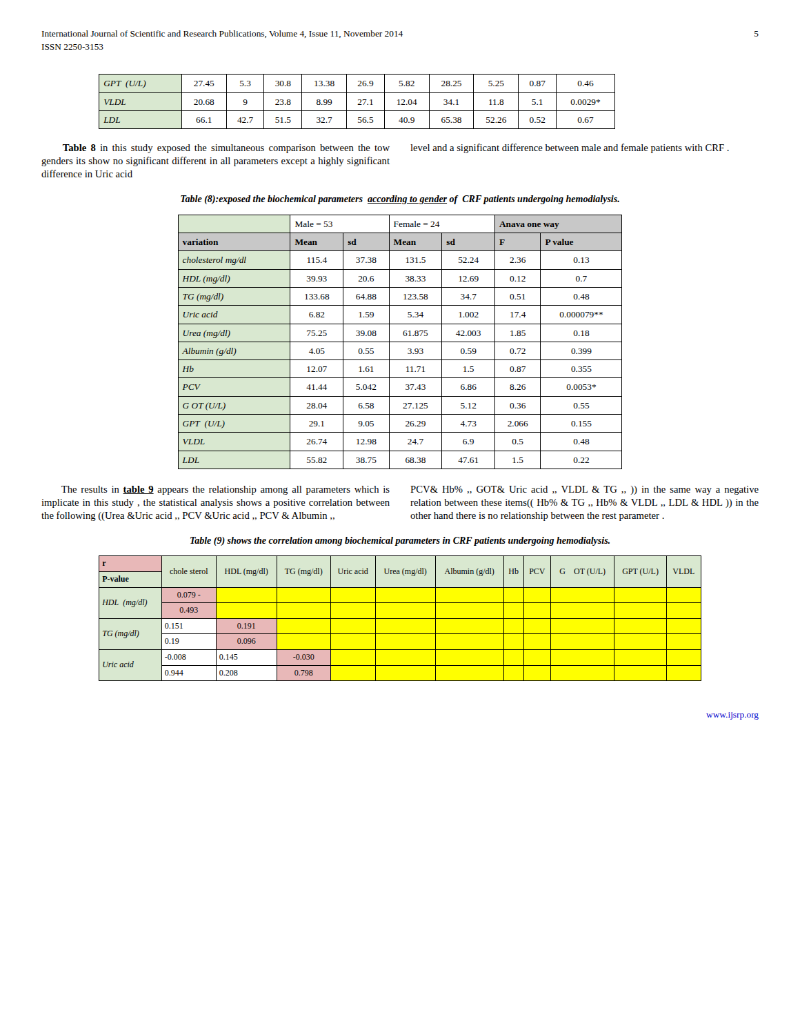International Journal of Scientific and Research Publications, Volume 4, Issue 11, November 2014
ISSN 2250-3153
5
| GPT (U/L) | 27.45 | 5.3 | 30.8 | 13.38 | 26.9 | 5.82 | 28.25 | 5.25 | 0.87 | 0.46 |
| VLDL | 20.68 | 9 | 23.8 | 8.99 | 27.1 | 12.04 | 34.1 | 11.8 | 5.1 | 0.0029* |
| LDL | 66.1 | 42.7 | 51.5 | 32.7 | 56.5 | 40.9 | 65.38 | 52.26 | 0.52 | 0.67 |
Table 8 in this study exposed the simultaneous comparison between the tow genders its show no significant different in all parameters except a highly significant difference in Uric acid
level and a significant difference between male and female patients with CRF .
Table (8):exposed the biochemical parameters according to gender of CRF patients undergoing hemodialysis.
| | Male = 53 | Female = 24 | Anava one way |
| variation | Mean | sd | Mean | sd | F | P value |
| cholesterol mg/dl | 115.4 | 37.38 | 131.5 | 52.24 | 2.36 | 0.13 |
| HDL (mg/dl) | 39.93 | 20.6 | 38.33 | 12.69 | 0.12 | 0.7 |
| TG (mg/dl) | 133.68 | 64.88 | 123.58 | 34.7 | 0.51 | 0.48 |
| Uric acid | 6.82 | 1.59 | 5.34 | 1.002 | 17.4 | 0.000079** |
| Urea (mg/dl) | 75.25 | 39.08 | 61.875 | 42.003 | 1.85 | 0.18 |
| Albumin (g/dl) | 4.05 | 0.55 | 3.93 | 0.59 | 0.72 | 0.399 |
| Hb | 12.07 | 1.61 | 11.71 | 1.5 | 0.87 | 0.355 |
| PCV | 41.44 | 5.042 | 37.43 | 6.86 | 8.26 | 0.0053* |
| G OT (U/L) | 28.04 | 6.58 | 27.125 | 5.12 | 0.36 | 0.55 |
| GPT (U/L) | 29.1 | 9.05 | 26.29 | 4.73 | 2.066 | 0.155 |
| VLDL | 26.74 | 12.98 | 24.7 | 6.9 | 0.5 | 0.48 |
| LDL | 55.82 | 38.75 | 68.38 | 47.61 | 1.5 | 0.22 |
The results in table 9 appears the relationship among all parameters which is implicate in this study , the statistical analysis shows a positive correlation between the following ((Urea &Uric acid ,, PCV &Uric acid ,, PCV & Albumin ,,
PCV& Hb% ,, GOT& Uric acid ,, VLDL & TG ,, )) in the same way a negative relation between these items(( Hb% & TG ,, Hb% & VLDL ,, LDL & HDL )) in the other hand there is no relationship between the rest parameter .
Table (9) shows the correlation among biochemical parameters in CRF patients undergoing hemodialysis.
| r | chole sterol | HDL (mg/dl) | TG (mg/dl) | Uric acid | Urea (mg/dl) | Albumin (g/dl) | Hb | PCV | G OT (U/L) | GPT (U/L) | VLDL |
| P-value |
| HDL (mg/dl) | 0.079 - | | | | | | | | | | |
| 0.493 | | | | | | | | | | |
| TG (mg/dl) | 0.151 | 0.191 | | | | | | | | | |
| 0.19 | 0.096 | | | | | | | | | |
| Uric acid | -0.008 | 0.145 | -0.030 | | | | | | | | |
| 0.944 | 0.208 | 0.798 | | | | | | | | |
www.ijsrp.org